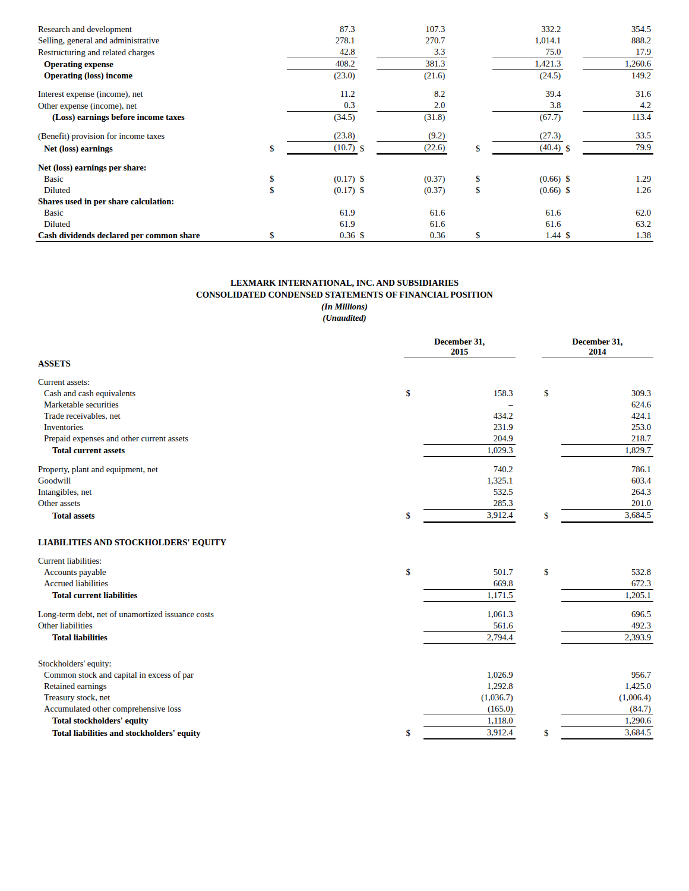| Research and development | | 87.3 | | 107.3 | | | 332.2 | | 354.5 |
| Selling, general and administrative | | 278.1 | | 270.7 | | | 1,014.1 | | 888.2 |
| Restructuring and related charges | | 42.8 | | 3.3 | | | 75.0 | | 17.9 |
| Operating expense | | 408.2 | | 381.3 | | | 1,421.3 | | 1,260.6 |
| Operating (loss) income | | (23.0) | | (21.6) | | | (24.5) | | 149.2 |
| Interest expense (income), net | | 11.2 | | 8.2 | | | 39.4 | | 31.6 |
| Other expense (income), net | | 0.3 | | 2.0 | | | 3.8 | | 4.2 |
| (Loss) earnings before income taxes | | (34.5) | | (31.8) | | | (67.7) | | 113.4 |
| (Benefit) provision for income taxes | | (23.8) | | (9.2) | | | (27.3) | | 33.5 |
| Net (loss) earnings | $ | (10.7) | $ | (22.6) | | $ | (40.4) | $ | 79.9 |
| Net (loss) earnings per share: | | | | | | | | | |
| Basic | $ | (0.17) | $ | (0.37) | | $ | (0.66) | $ | 1.29 |
| Diluted | $ | (0.17) | $ | (0.37) | | $ | (0.66) | $ | 1.26 |
| Shares used in per share calculation: | | | | | | | | | |
| Basic | | 61.9 | | 61.6 | | | 61.6 | | 62.0 |
| Diluted | | 61.9 | | 61.6 | | | 61.6 | | 63.2 |
| Cash dividends declared per common share | $ | 0.36 | $ | 0.36 | | $ | 1.44 | $ | 1.38 |
LEXMARK INTERNATIONAL, INC. AND SUBSIDIARIES
CONSOLIDATED CONDENSED STATEMENTS OF FINANCIAL POSITION
(In Millions)
(Unaudited)
| | | December 31, 2015 | | December 31, 2014 |
| ASSETS | | | | | | |
| Current assets: | | | | | | |
| Cash and cash equivalents | | $ | 158.3 | | $ | 309.3 |
| Marketable securities | | | – | | | 624.6 |
| Trade receivables, net | | | 434.2 | | | 424.1 |
| Inventories | | | 231.9 | | | 253.0 |
| Prepaid expenses and other current assets | | | 204.9 | | | 218.7 |
| Total current assets | | | 1,029.3 | | | 1,829.7 |
| Property, plant and equipment, net | | | 740.2 | | | 786.1 |
| Goodwill | | | 1,325.1 | | | 603.4 |
| Intangibles, net | | | 532.5 | | | 264.3 |
| Other assets | | | 285.3 | | | 201.0 |
| Total assets | | $ | 3,912.4 | | $ | 3,684.5 |
| LIABILITIES AND STOCKHOLDERS' EQUITY | | | | | | |
| Current liabilities: | | | | | | |
| Accounts payable | | $ | 501.7 | | $ | 532.8 |
| Accrued liabilities | | | 669.8 | | | 672.3 |
| Total current liabilities | | | 1,171.5 | | | 1,205.1 |
| Long-term debt, net of unamortized issuance costs | | | 1,061.3 | | | 696.5 |
| Other liabilities | | | 561.6 | | | 492.3 |
| Total liabilities | | | 2,794.4 | | | 2,393.9 |
| Stockholders' equity: | | | | | | |
| Common stock and capital in excess of par | | | 1,026.9 | | | 956.7 |
| Retained earnings | | | 1,292.8 | | | 1,425.0 |
| Treasury stock, net | | | (1,036.7) | | | (1,006.4) |
| Accumulated other comprehensive loss | | | (165.0) | | | (84.7) |
| Total stockholders' equity | | | 1,118.0 | | | 1,290.6 |
| Total liabilities and stockholders' equity | | $ | 3,912.4 | | $ | 3,684.5 |